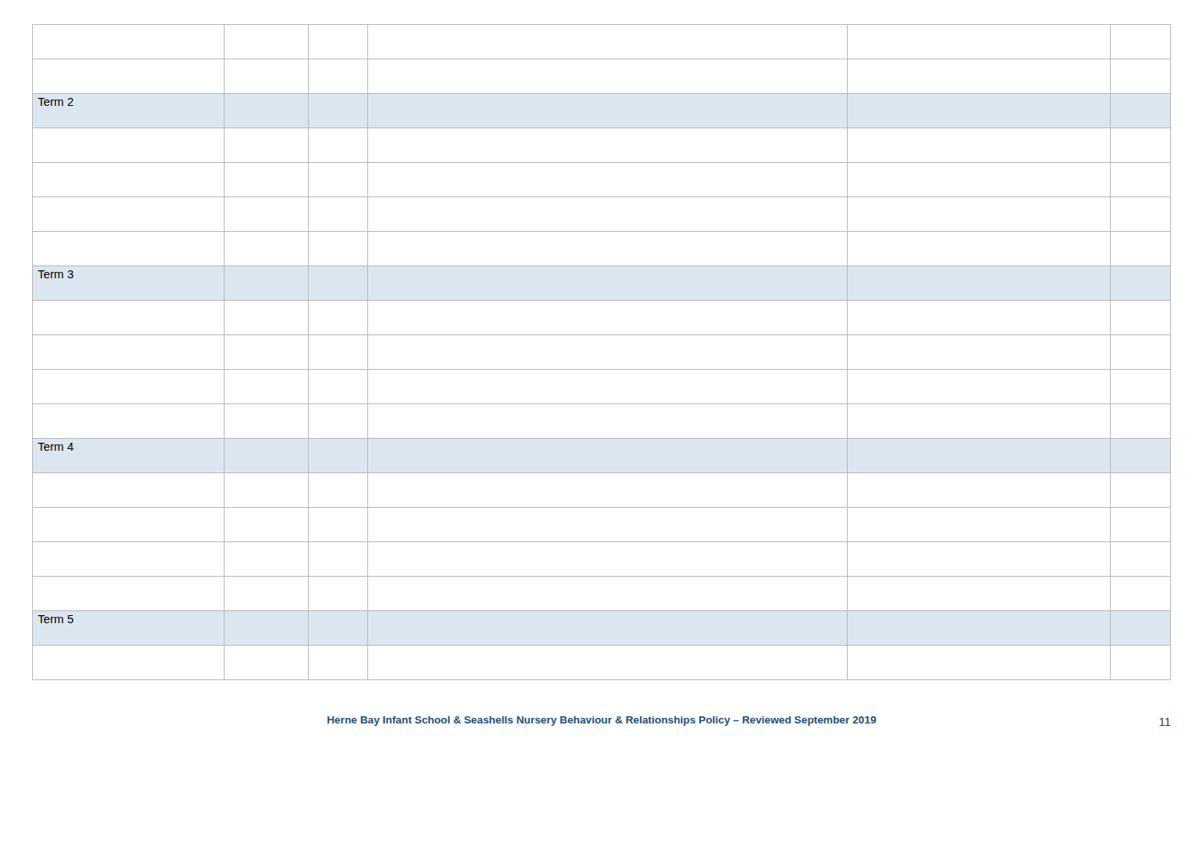| Term 2 | | | | | |
| Term 3 | | | | | |
| Term 4 | | | | | |
| Term 5 | | | | | |
Herne Bay Infant School & Seashells Nursery Behaviour & Relationships Policy – Reviewed September 2019 11